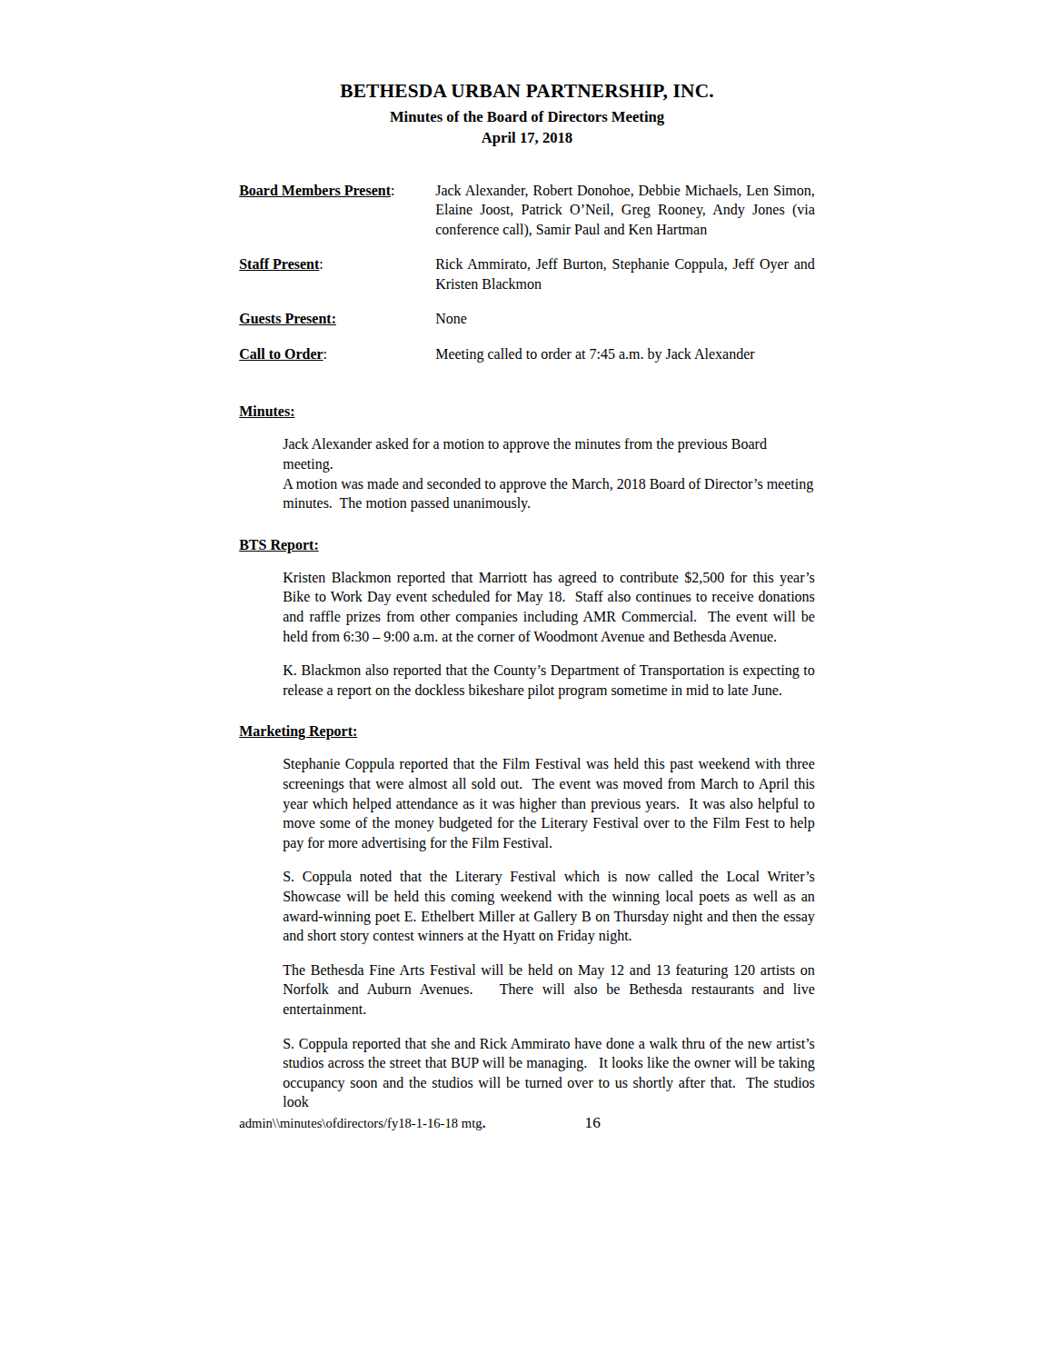BETHESDA URBAN PARTNERSHIP, INC.
Minutes of the Board of Directors Meeting
April 17, 2018
| Board Members Present : | Jack Alexander, Robert Donohoe, Debbie Michaels, Len Simon, Elaine Joost, Patrick O’Neil, Greg Rooney, Andy Jones (via conference call), Samir Paul and Ken Hartman |
| Staff Present : | Rick Ammirato, Jeff Burton, Stephanie Coppula, Jeff Oyer and Kristen Blackmon |
| Guests Present: | None |
| Call to Order : | Meeting called to order at 7:45 a.m. by Jack Alexander |
Minutes:
Jack Alexander asked for a motion to approve the minutes from the previous Board meeting.
A motion was made and seconded to approve the March, 2018 Board of Director’s meeting
minutes. The motion passed unanimously.
BTS Report:
Kristen Blackmon reported that Marriott has agreed to contribute $2,500 for this year’s Bike to Work Day event scheduled for May 18. Staff also continues to receive donations and raffle prizes from other companies including AMR Commercial. The event will be held from 6:30 – 9:00 a.m. at the corner of Woodmont Avenue and Bethesda Avenue.
K. Blackmon also reported that the County’s Department of Transportation is expecting to release a report on the dockless bikeshare pilot program sometime in mid to late June.
Marketing Report:
Stephanie Coppula reported that the Film Festival was held this past weekend with three screenings that were almost all sold out. The event was moved from March to April this year which helped attendance as it was higher than previous years. It was also helpful to move some of the money budgeted for the Literary Festival over to the Film Fest to help pay for more advertising for the Film Festival.
S. Coppula noted that the Literary Festival which is now called the Local Writer’s Showcase will be held this coming weekend with the winning local poets as well as an award-winning poet E. Ethelbert Miller at Gallery B on Thursday night and then the essay and short story contest winners at the Hyatt on Friday night.
The Bethesda Fine Arts Festival will be held on May 12 and 13 featuring 120 artists on Norfolk and Auburn Avenues. There will also be Bethesda restaurants and live entertainment.
S. Coppula reported that she and Rick Ammirato have done a walk thru of the new artist’s studios across the street that BUP will be managing. It looks like the owner will be taking occupancy soon and the studios will be turned over to us shortly after that. The studios look
admin\\minutes\ofdirectors/fy18-1-16-18 mtg. 16